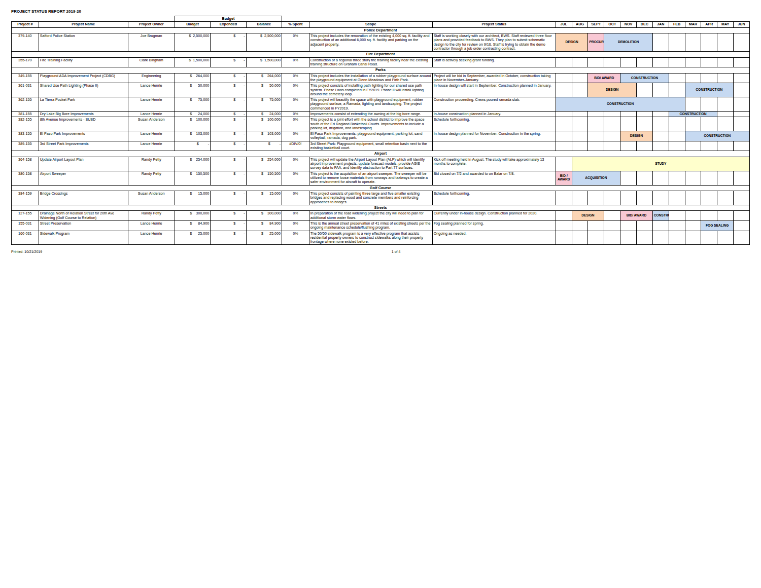PROJECT STATUS REPORT 2019-20
| | Budget | |
| Project # | Project Name | Project Owner | Budget | Expended | Balance | % Spent | Scope | Project Status | JUL | AUG | SEPT | OCT | NOV | DEC | JAN | FEB | MAR | APR | MAY | JUN |
| Police Department |
| 379-140 | Safford Police Station | Joe Brugman | $ 2,500,000 | $ - | $ 2,500,000 | 0% | This project includes the renovation of the existing 4,000 sq. ft. facility and construction of an additional 6,000 sq. ft. facility and parking on the adjacent property. | Staff is working closely with our architect, BWS. Staff reviewed three floor plans and provided feedback to BWS. They plan to submit schematic design to the city for review on 9/16. Staff is trying to obtain the demo contractor through a job order contracting contract. | DESIGN | PROCUREMENT | DEMOLITION | | | | | | |
| Fire Department |
| 355-170 | Fire Training Facility | Clark Bingham | $ 1,500,000 | $ - | $ 1,500,000 | 0% | Construction of a regional three story fire training facility near the existing training structure on Graham Canal Road. | Staff is actively seeking grant funding. | | | | | | | | | | | | |
| Parks |
| 349-155 | Playground ADA Improvement Project (CDBG) | Engineering | $ 264,000 | $ - | $ 264,000 | 0% | This project includes the installation of a rubber playground surface around the playground equipment at Glenn Meadows and Firth Park. | Project will be bid in September, awarded in October, construction taking place in November-January. | | | BID/ AWARD | CONSTRUCTION | | | | | |
| 361-031 | Shared Use Path Lighting (Phase II) | Lance Henrie | $ 50,000 | $ - | $ 50,000 | 0% | This project consists of installing path lighting for our shared use path system. Phase I was completed in FY2019. Phase II will install lighting around the cemetery loop. | In-house design will start in September. Construction planned in January. | | | DESIGN | | | | CONSTRUCTION | |
| 362-155 | La Tierra Pocket Park | Lance Henrie | $ 75,000 | $ - | $ 75,000 | 0% | This project will beautify the space with playground equipment, rubber playground surface, a Ramada, lighting and landscaping. The project commenced in FY2019. | Construction proceeding. Crews poured ramada slab. | CONSTRUCTION | | | | |
| 381-155 | Dry Lake Big Bore Improvements | Lance Henrie | $ 24,000 | $ - | $ 24,000 | 0% | Improvements consist of extending the awning at the big bore range. | In-house construction planned in January. | | | | | | | | CONSTRUCTION | | |
| 382-155 | 8th Avenue Improvements - SUSD | Susan Anderson | $ 100,000 | $ - | $ 100,000 | 0% | This project is a joint effort with the school district to improve the space south of the Ed Ragland Basketball Courts. Improvements to include a parking lot, irrigation, and landscaping. | Schedule forthcoming. | | | | | | | | | | | | |
| 383-155 | El Paso Park Improvements | Lance Henrie | $ 103,000 | $ - | $ 103,000 | 0% | El Paso Park Improvements: playground equipment, parking lot, sand volleyball, ramada, dog park. | In-house design planned for November. Construction in the spring. | | | | | DESIGN | | | CONSTRUCTION |
| 389-155 | 3rd Street Park Improvements | Lance Henrie | $ - | $ - | $ - | #DIV/0! | 3rd Street Park: Playground equipment, small retention basin next to the existing basketball court. | | | | | | | | | | | | | |
| Airport |
| 364-158 | Update Airport Layout Plan | Randy Petty | $ 254,000 | $ - | $ 254,000 | 0% | This project will update the Airport Layout Plan (ALP) which will identify airport improvement projects, update forecast models, provide AGIS survey data to FAA, and identify obstruction to Part 77 surfaces. | Kick off meeting held in August. The study will take approximately 13 months to complete. | | STUDY |
| 380-158 | Airport Sweeper | Randy Petty | $ 150,500 | $ - | $ 150,500 | 0% | This project is the acquisition of an airport sweeper. The sweeper will be utilized to remove loose materials from runways and taxiways to create a safer environment for aircraft to operate. | Bid closed on 7/2 and awarded to on Balar on 7/8. | BID / AWARD | ACQUISITION | | | | | | | | |
| Golf Course |
| 384-159 | Bridge Crossings | Susan Anderson | $ 15,000 | $ - | $ 15,000 | 0% | This project consists of painting three large and five smaller existing bridges and replacing wood and concrete members and reinforcing approaches to bridges. | Schedule forthcoming. | | | | | | | | | | | | |
| Streets |
| 127-155 | Drainage North of Relation Street for 20th Ave Widening (Golf Course to Relation) | Randy Petty | $ 300,000 | $ - | $ 300,000 | 0% | In preparation of the road widening project the city will need to plan for additional storm water flows. | Currently under in-house design. Construction planned for 2020. | | DESIGN | | BID/ AWARD | CONSTRUCTION | | | | | |
| 155-031 | Street Preservation | Lance Henrie | $ 84,900 | $ - | $ 84,900 | 0% | This is the annual street preservation of 41 miles of existing streets per the ongoing maintenance schedule/flushing program. | Fog sealing planned for spring. | | | | | | | | | | FOG SEALING | |
| 160-031 | Sidewalk Program | Lance Henrie | $ 25,000 | $ - | $ 25,000 | 0% | The 50/50 sidewalk program is a very effective program that assists residential property owners to construct sidewalks along their property frontage where none existed before. | Ongoing as needed. | | | | | | | | | | | | |
Printed: 10/21/2019 1 of 4